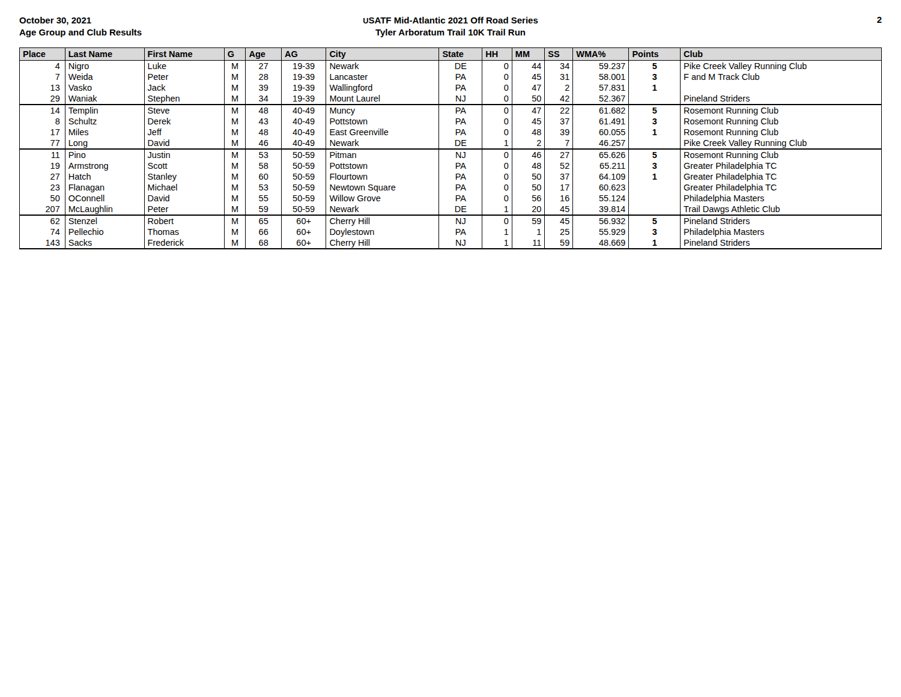October 30, 2021
Age Group and Club Results
USATF Mid-Atlantic 2021 Off Road Series
Tyler Arboratum Trail 10K Trail Run
2
Age group and club results
| Place | Last Name | First Name | G | Age | AG | City | State | HH | MM | SS | WMA% | Points | Club |
| --- | --- | --- | --- | --- | --- | --- | --- | --- | --- | --- | --- | --- | --- |
| 4 | Nigro | Luke | M | 27 | 19-39 | Newark | DE | 0 | 44 | 34 | 59.237 | 5 | Pike Creek Valley Running Club |
| 7 | Weida | Peter | M | 28 | 19-39 | Lancaster | PA | 0 | 45 | 31 | 58.001 | 3 | F and M Track Club |
| 13 | Vasko | Jack | M | 39 | 19-39 | Wallingford | PA | 0 | 47 | 2 | 57.831 | 1 | |
| 29 | Waniak | Stephen | M | 34 | 19-39 | Mount Laurel | NJ | 0 | 50 | 42 | 52.367 | | Pineland Striders |
| 14 | Templin | Steve | M | 48 | 40-49 | Muncy | PA | 0 | 47 | 22 | 61.682 | 5 | Rosemont Running Club |
| 8 | Schultz | Derek | M | 43 | 40-49 | Pottstown | PA | 0 | 45 | 37 | 61.491 | 3 | Rosemont Running Club |
| 17 | Miles | Jeff | M | 48 | 40-49 | East Greenville | PA | 0 | 48 | 39 | 60.055 | 1 | Rosemont Running Club |
| 77 | Long | David | M | 46 | 40-49 | Newark | DE | 1 | 2 | 7 | 46.257 | | Pike Creek Valley Running Club |
| 11 | Pino | Justin | M | 53 | 50-59 | Pitman | NJ | 0 | 46 | 27 | 65.626 | 5 | Rosemont Running Club |
| 19 | Armstrong | Scott | M | 58 | 50-59 | Pottstown | PA | 0 | 48 | 52 | 65.211 | 3 | Greater Philadelphia TC |
| 27 | Hatch | Stanley | M | 60 | 50-59 | Flourtown | PA | 0 | 50 | 37 | 64.109 | 1 | Greater Philadelphia TC |
| 23 | Flanagan | Michael | M | 53 | 50-59 | Newtown Square | PA | 0 | 50 | 17 | 60.623 | | Greater Philadelphia TC |
| 50 | OConnell | David | M | 55 | 50-59 | Willow Grove | PA | 0 | 56 | 16 | 55.124 | | Philadelphia Masters |
| 207 | McLaughlin | Peter | M | 59 | 50-59 | Newark | DE | 1 | 20 | 45 | 39.814 | | Trail Dawgs Athletic Club |
| 62 | Stenzel | Robert | M | 65 | 60+ | Cherry Hill | NJ | 0 | 59 | 45 | 56.932 | 5 | Pineland Striders |
| 74 | Pellechio | Thomas | M | 66 | 60+ | Doylestown | PA | 1 | 1 | 25 | 55.929 | 3 | Philadelphia Masters |
| 143 | Sacks | Frederick | M | 68 | 60+ | Cherry Hill | NJ | 1 | 11 | 59 | 48.669 | 1 | Pineland Striders |